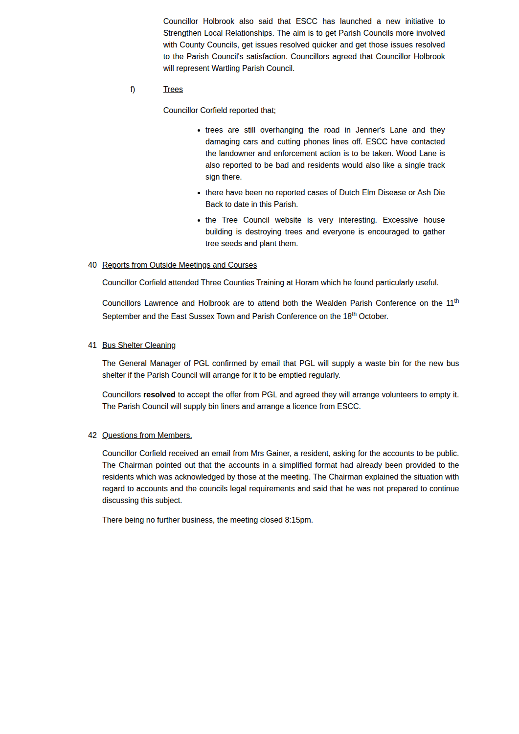Councillor Holbrook also said that ESCC has launched a new initiative to Strengthen Local Relationships. The aim is to get Parish Councils more involved with County Councils, get issues resolved quicker and get those issues resolved to the Parish Council's satisfaction. Councillors agreed that Councillor Holbrook will represent Wartling Parish Council.
f)
Trees
Councillor Corfield reported that;
trees are still overhanging the road in Jenner's Lane and they damaging cars and cutting phones lines off. ESCC have contacted the landowner and enforcement action is to be taken. Wood Lane is also reported to be bad and residents would also like a single track sign there.
there have been no reported cases of Dutch Elm Disease or Ash Die Back to date in this Parish.
the Tree Council website is very interesting. Excessive house building is destroying trees and everyone is encouraged to gather tree seeds and plant them.
40
Reports from Outside Meetings and Courses
Councillor Corfield attended Three Counties Training at Horam which he found particularly useful.
Councillors Lawrence and Holbrook are to attend both the Wealden Parish Conference on the 11th September and the East Sussex Town and Parish Conference on the 18th October.
41
Bus Shelter Cleaning
The General Manager of PGL confirmed by email that PGL will supply a waste bin for the new bus shelter if the Parish Council will arrange for it to be emptied regularly.
Councillors resolved to accept the offer from PGL and agreed they will arrange volunteers to empty it. The Parish Council will supply bin liners and arrange a licence from ESCC.
42
Questions from Members.
Councillor Corfield received an email from Mrs Gainer, a resident, asking for the accounts to be public. The Chairman pointed out that the accounts in a simplified format had already been provided to the residents which was acknowledged by those at the meeting. The Chairman explained the situation with regard to accounts and the councils legal requirements and said that he was not prepared to continue discussing this subject.
There being no further business, the meeting closed 8:15pm.